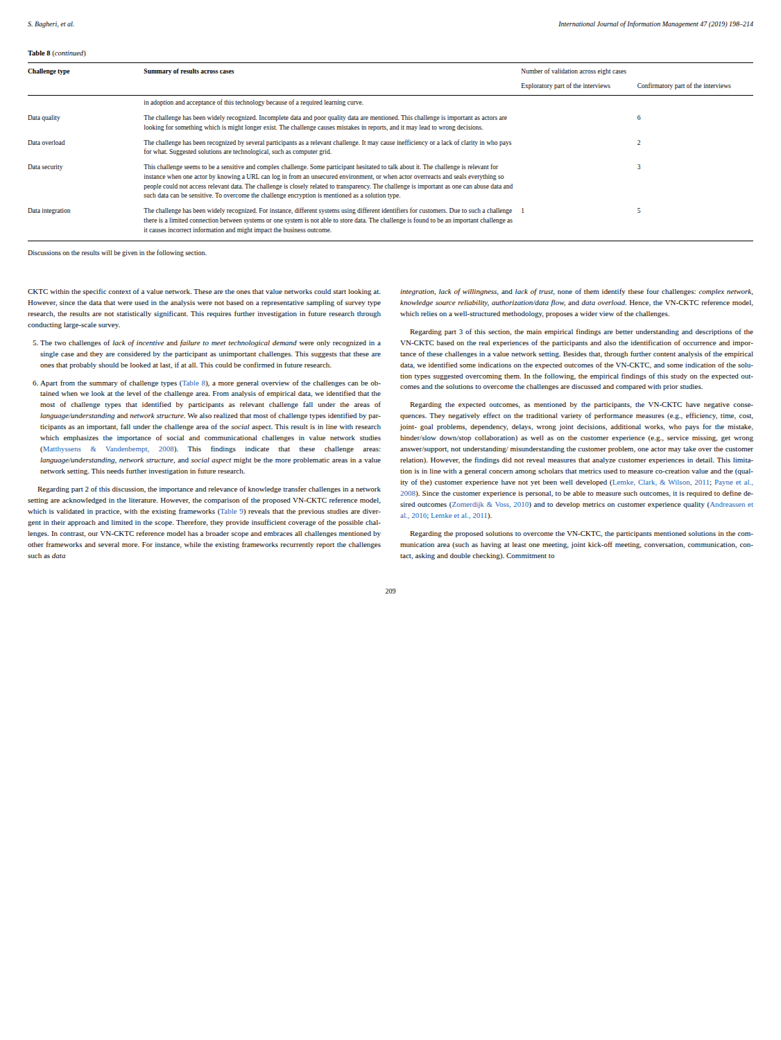S. Bagheri, et al.
International Journal of Information Management 47 (2019) 198–214
Table 8 (continued)
| Challenge type | Summary of results across cases | Number of validation across eight cases |
| --- | --- | --- |
| | | Exploratory part of the interviews | Confirmatory part of the interviews |
| | in adoption and acceptance of this technology because of a required learning curve. | | |
| Data quality | The challenge has been widely recognized. Incomplete data and poor quality data are mentioned. This challenge is important as actors are looking for something which is might longer exist. The challenge causes mistakes in reports, and it may lead to wrong decisions. | | 6 |
| Data overload | The challenge has been recognized by several participants as a relevant challenge. It may cause inefficiency or a lack of clarity in who pays for what. Suggested solutions are technological, such as computer grid. | | 2 |
| Data security | This challenge seems to be a sensitive and complex challenge. Some participant hesitated to talk about it. The challenge is relevant for instance when one actor by knowing a URL can log in from an unsecured environment, or when actor overreacts and seals everything so people could not access relevant data. The challenge is closely related to transparency. The challenge is important as one can abuse data and such data can be sensitive. To overcome the challenge encryption is mentioned as a solution type. | | 3 |
| Data integration | The challenge has been widely recognized. For instance, different systems using different identifiers for customers. Due to such a challenge there is a limited connection between systems or one system is not able to store data. The challenge is found to be an important challenge as it causes incorrect information and might impact the business outcome. | 1 | 5 |
Discussions on the results will be given in the following section.
CKTC within the specific context of a value network. These are the ones that value networks could start looking at. However, since the data that were used in the analysis were not based on a representative sampling of survey type research, the results are not statistically significant. This requires further investigation in future research through conducting large-scale survey.
The two challenges of lack of incentive and failure to meet technological demand were only recognized in a single case and they are considered by the participant as unimportant challenges. This suggests that these are ones that probably should be looked at last, if at all. This could be confirmed in future research.
Apart from the summary of challenge types (Table 8), a more general overview of the challenges can be obtained when we look at the level of the challenge area. From analysis of empirical data, we identified that the most of challenge types that identified by participants as relevant challenge fall under the areas of language/understanding and network structure. We also realized that most of challenge types identified by participants as an important, fall under the challenge area of the social aspect. This result is in line with research which emphasizes the importance of social and communicational challenges in value network studies (Matthyssens & Vandenbempt, 2008). This findings indicate that these challenge areas: language/understanding, network structure, and social aspect might be the more problematic areas in a value network setting. This needs further investigation in future research.
Regarding part 2 of this discussion, the importance and relevance of knowledge transfer challenges in a network setting are acknowledged in the literature. However, the comparison of the proposed VN-CKTC reference model, which is validated in practice, with the existing frameworks (Table 9) reveals that the previous studies are divergent in their approach and limited in the scope. Therefore, they provide insufficient coverage of the possible challenges. In contrast, our VN-CKTC reference model has a broader scope and embraces all challenges mentioned by other frameworks and several more. For instance, while the existing frameworks recurrently report the challenges such as data
integration, lack of willingness, and lack of trust, none of them identify these four challenges: complex network, knowledge source reliability, authorization/data flow, and data overload. Hence, the VN-CKTC reference model, which relies on a well-structured methodology, proposes a wider view of the challenges.
Regarding part 3 of this section, the main empirical findings are better understanding and descriptions of the VN-CKTC based on the real experiences of the participants and also the identification of occurrence and importance of these challenges in a value network setting. Besides that, through further content analysis of the empirical data, we identified some indications on the expected outcomes of the VN-CKTC, and some indication of the solution types suggested overcoming them. In the following, the empirical findings of this study on the expected outcomes and the solutions to overcome the challenges are discussed and compared with prior studies.
Regarding the expected outcomes, as mentioned by the participants, the VN-CKTC have negative consequences. They negatively effect on the traditional variety of performance measures (e.g., efficiency, time, cost, joint- goal problems, dependency, delays, wrong joint decisions, additional works, who pays for the mistake, hinder/slow down/stop collaboration) as well as on the customer experience (e.g., service missing, get wrong answer/support, not understanding/ misunderstanding the customer problem, one actor may take over the customer relation). However, the findings did not reveal measures that analyze customer experiences in detail. This limitation is in line with a general concern among scholars that metrics used to measure co-creation value and the (quality of the) customer experience have not yet been well developed (Lemke, Clark, & Wilson, 2011; Payne et al., 2008). Since the customer experience is personal, to be able to measure such outcomes, it is required to define desired outcomes (Zomerdijk & Voss, 2010) and to develop metrics on customer experience quality (Andreassen et al., 2016; Lemke et al., 2011).
Regarding the proposed solutions to overcome the VN-CKTC, the participants mentioned solutions in the communication area (such as having at least one meeting, joint kick-off meeting, conversation, communication, contact, asking and double checking). Commitment to
209